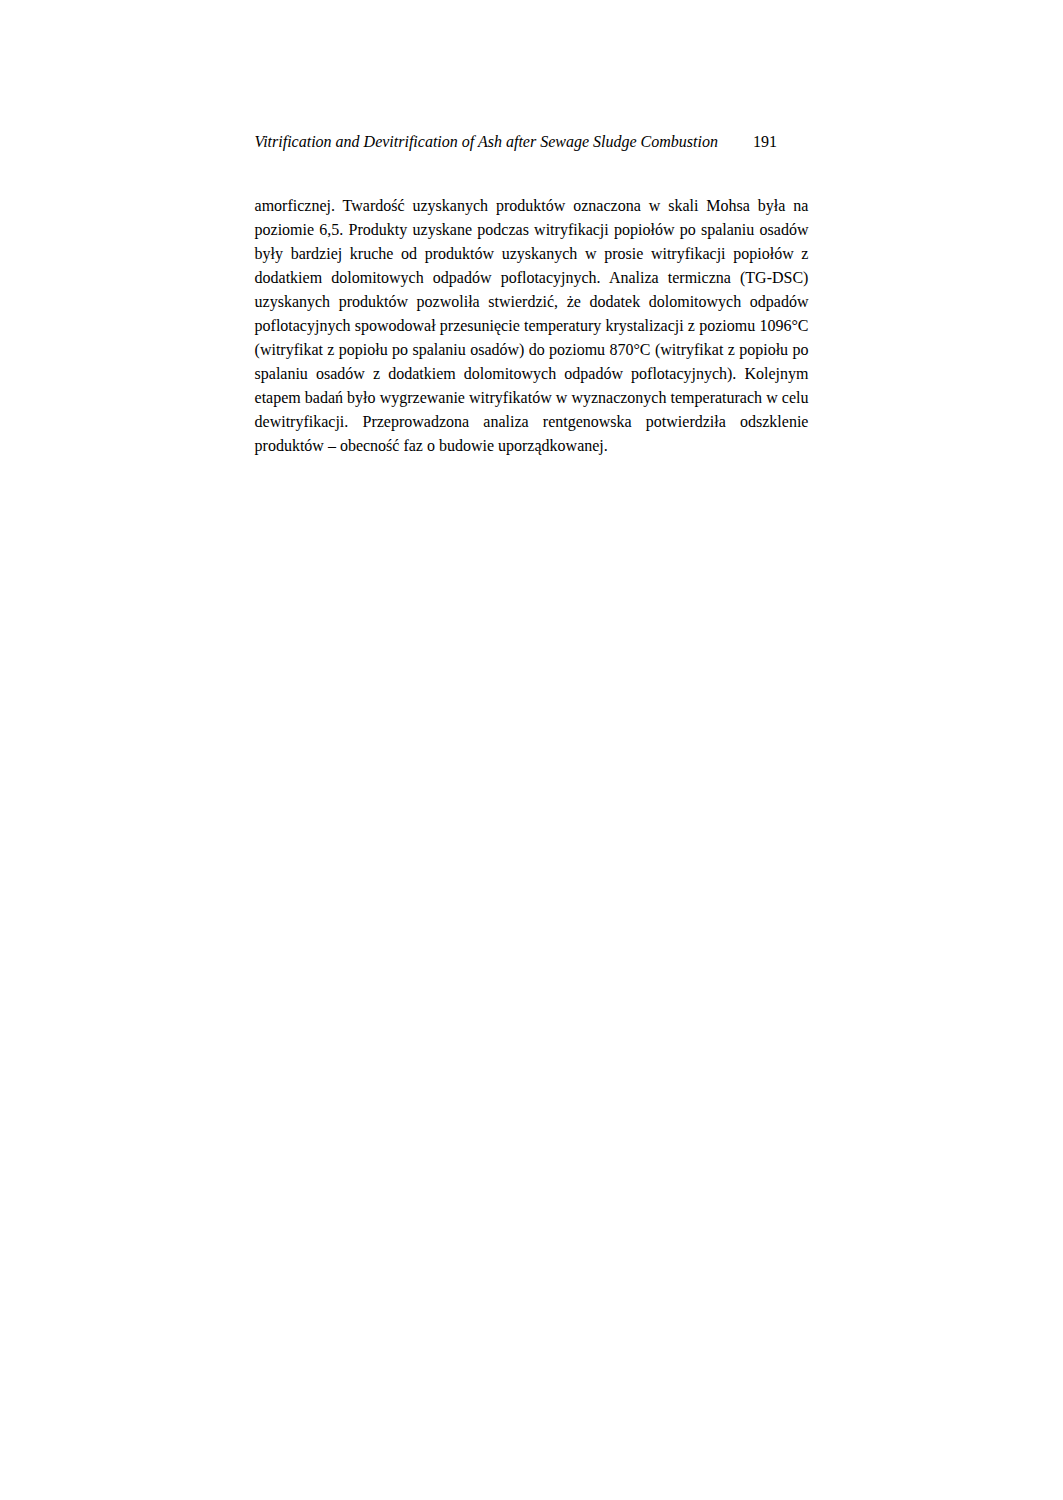Vitrification and Devitrification of Ash after Sewage Sludge Combustion 191
amorficznej. Twardość uzyskanych produktów oznaczona w skali Mohsa była na poziomie 6,5. Produkty uzyskane podczas witryfikacji popiołów po spalaniu osadów były bardziej kruche od produktów uzyskanych w prosie witryfikacji popiołów z dodatkiem dolomitowych odpadów poflotacyjnych. Analiza ter­miczna (TG-DSC) uzyskanych produktów pozwoliła stwierdzić, że dodatek dolomitowych odpadów poflotacyjnych spowodował przesunięcie temperatury krystalizacji z poziomu 1096°C (witryfikat z popiołu po spalaniu osadów) do poziomu 870°C (witryfikat z popiołu po spalaniu osadów z dodatkiem dolomi­towych odpadów poflotacyjnych). Kolejnym etapem badań było wygrzewanie witryfikatów w wyznaczonych temperaturach w celu dewitryfikacji. Przepro­wadzona analiza rentgenowska potwierdziła odszklenie produktów – obecność faz o budowie uporządkowanej.